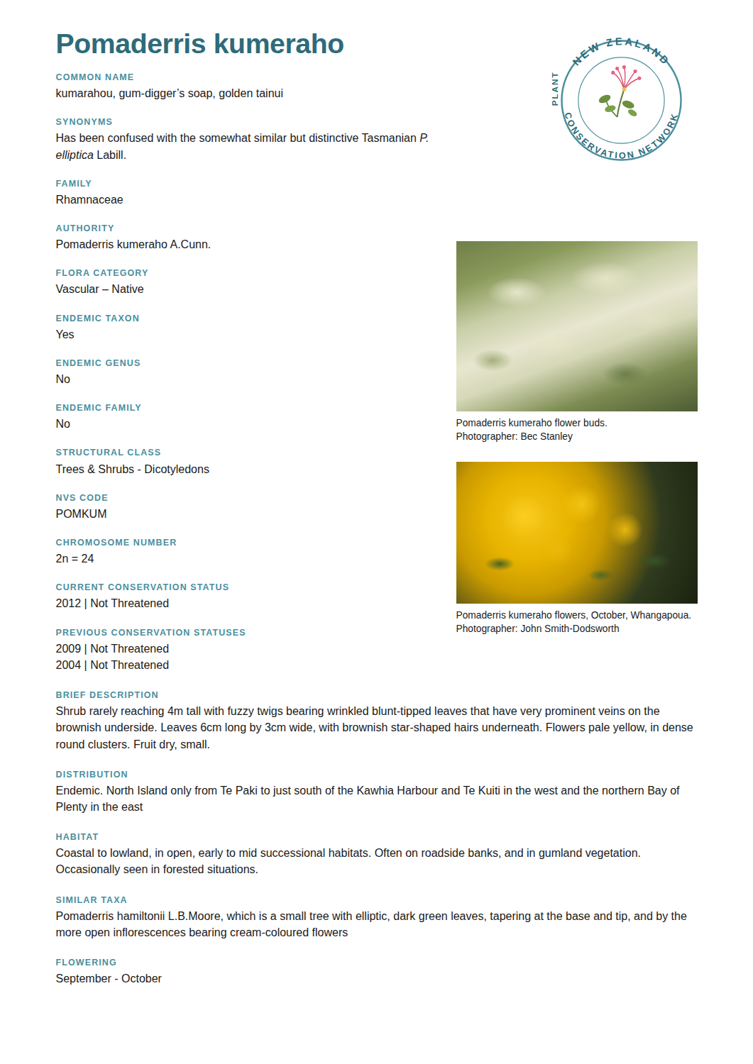NEW ZEALAND CONSERVATION NETWORK PLANT
Pomaderris kumeraho
Common Name
kumarahou, gum-digger’s soap, golden tainui
Synonyms
Has been confused with the somewhat similar but distinctive Tasmanian P. elliptica Labill.
Family
Rhamnaceae
Authority
Pomaderris kumeraho A.Cunn.
Flora Category
Vascular – Native
Endemic Taxon
Yes
Endemic Genus
No
Endemic Family
No
Structural Class
Trees & Shrubs - Dicotyledons
NVS Code
POMKUM
Chromosome Number
2n = 24
Current Conservation Status
2012 | Not Threatened
Previous Conservation Statuses
2009 | Not Threatened
2004 | Not Threatened
Pomaderris kumeraho flower buds.
Photographer: Bec Stanley
Pomaderris kumeraho flowers, October, Whangapoua. Photographer: John Smith-Dodsworth
Brief Description
Shrub rarely reaching 4m tall with fuzzy twigs bearing wrinkled blunt-tipped leaves that have very prominent veins on the brownish underside. Leaves 6cm long by 3cm wide, with brownish star-shaped hairs underneath. Flowers pale yellow, in dense round clusters. Fruit dry, small.
Distribution
Endemic. North Island only from Te Paki to just south of the Kawhia Harbour and Te Kuiti in the west and the northern Bay of Plenty in the east
Habitat
Coastal to lowland, in open, early to mid successional habitats. Often on roadside banks, and in gumland vegetation. Occasionally seen in forested situations.
Similar Taxa
Pomaderris hamiltonii L.B.Moore, which is a small tree with elliptic, dark green leaves, tapering at the base and tip, and by the more open inflorescences bearing cream-coloured flowers
Flowering
September - October